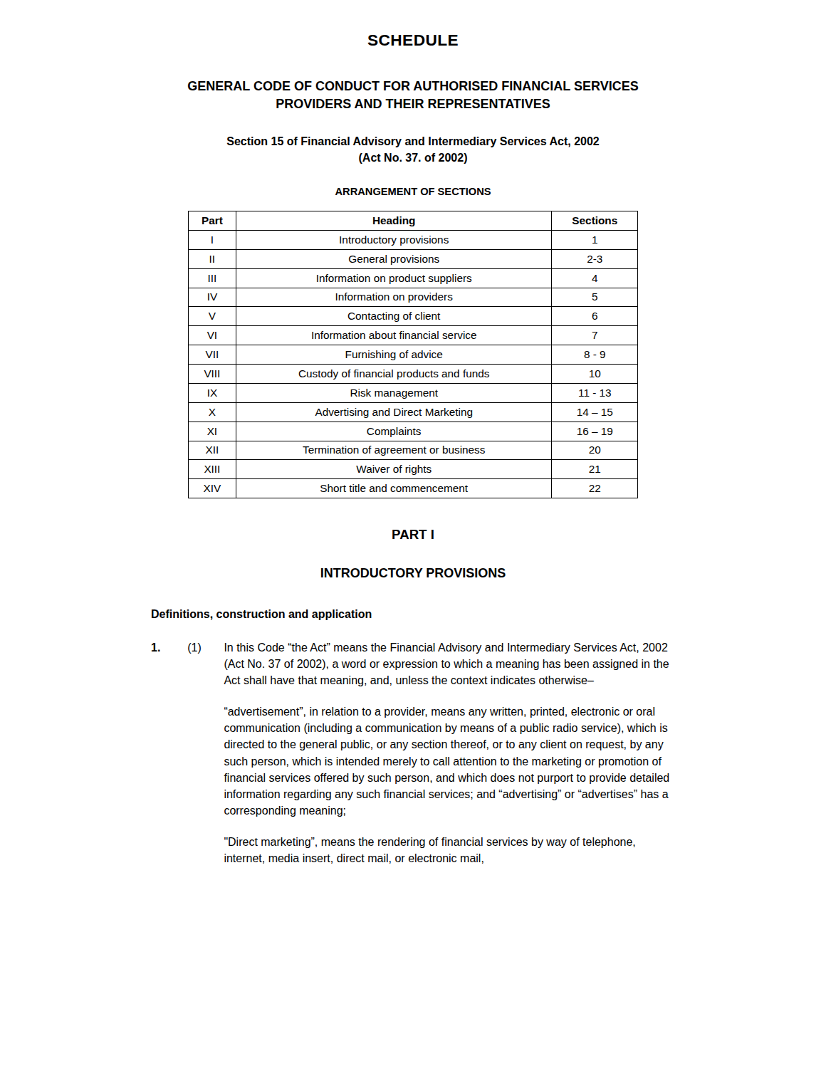SCHEDULE
GENERAL CODE OF CONDUCT FOR AUTHORISED FINANCIAL SERVICES
PROVIDERS AND THEIR REPRESENTATIVES
Section 15 of Financial Advisory and Intermediary Services Act, 2002
(Act No. 37. of 2002)
ARRANGEMENT OF SECTIONS
| Part | Heading | Sections |
| --- | --- | --- |
| I | Introductory provisions | 1 |
| II | General provisions | 2-3 |
| III | Information on product suppliers | 4 |
| IV | Information on providers | 5 |
| V | Contacting of client | 6 |
| VI | Information about financial service | 7 |
| VII | Furnishing of advice | 8 - 9 |
| VIII | Custody of financial products and funds | 10 |
| IX | Risk management | 11 - 13 |
| X | Advertising and Direct Marketing | 14 – 15 |
| XI | Complaints | 16 – 19 |
| XII | Termination of agreement or business | 20 |
| XIII | Waiver of rights | 21 |
| XIV | Short title and commencement | 22 |
PART I
INTRODUCTORY PROVISIONS
Definitions, construction and application
1.
(1)
In this Code “the Act” means the Financial Advisory and Intermediary Services Act, 2002 (Act No. 37 of 2002), a word or expression to which a meaning has been assigned in the Act shall have that meaning, and, unless the context indicates otherwise–
“advertisement”, in relation to a provider, means any written, printed, electronic or oral communication (including a communication by means of a public radio service), which is directed to the general public, or any section thereof, or to any client on request, by any such person, which is intended merely to call attention to the marketing or promotion of financial services offered by such person, and which does not purport to provide detailed information regarding any such financial services; and “advertising” or “advertises” has a corresponding meaning;
"Direct marketing”, means the rendering of financial services by way of telephone, internet, media insert, direct mail, or electronic mail,